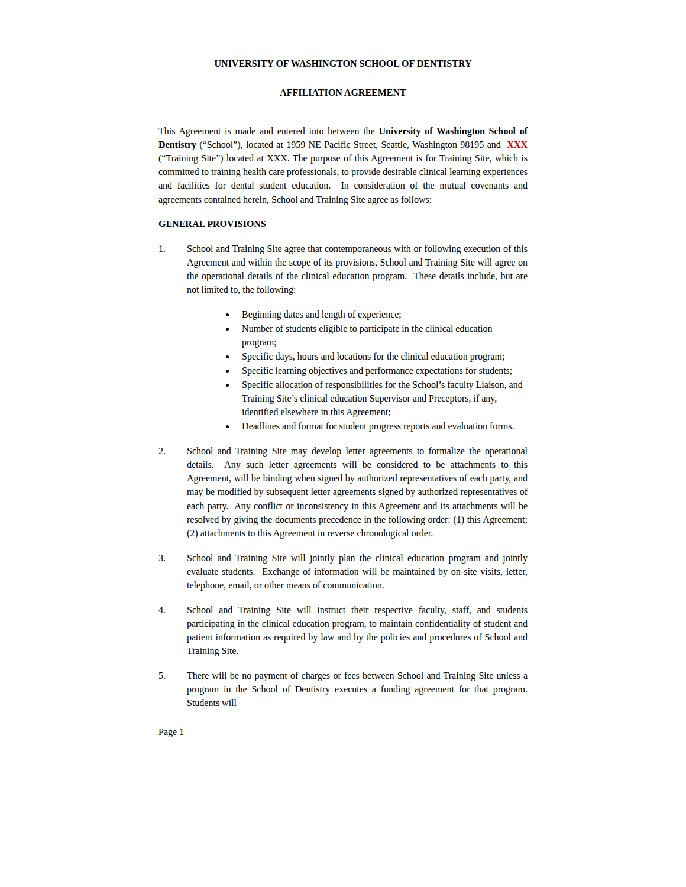UNIVERSITY OF WASHINGTON SCHOOL OF DENTISTRY
AFFILIATION AGREEMENT
This Agreement is made and entered into between the University of Washington School of Dentistry (“School”), located at 1959 NE Pacific Street, Seattle, Washington 98195 and XXX (“Training Site”) located at XXX. The purpose of this Agreement is for Training Site, which is committed to training health care professionals, to provide desirable clinical learning experiences and facilities for dental student education. In consideration of the mutual covenants and agreements contained herein, School and Training Site agree as follows:
GENERAL PROVISIONS
1.
School and Training Site agree that contemporaneous with or following execution of this Agreement and within the scope of its provisions, School and Training Site will agree on the operational details of the clinical education program. These details include, but are not limited to, the following:
Beginning dates and length of experience;
Number of students eligible to participate in the clinical education program;
Specific days, hours and locations for the clinical education program;
Specific learning objectives and performance expectations for students;
Specific allocation of responsibilities for the School’s faculty Liaison, and Training Site’s clinical education Supervisor and Preceptors, if any, identified elsewhere in this Agreement;
Deadlines and format for student progress reports and evaluation forms.
2.
School and Training Site may develop letter agreements to formalize the operational details. Any such letter agreements will be considered to be attachments to this Agreement, will be binding when signed by authorized representatives of each party, and may be modified by subsequent letter agreements signed by authorized representatives of each party. Any conflict or inconsistency in this Agreement and its attachments will be resolved by giving the documents precedence in the following order: (1) this Agreement; (2) attachments to this Agreement in reverse chronological order.
3.
School and Training Site will jointly plan the clinical education program and jointly evaluate students. Exchange of information will be maintained by on-site visits, letter, telephone, email, or other means of communication.
4.
School and Training Site will instruct their respective faculty, staff, and students participating in the clinical education program, to maintain confidentiality of student and patient information as required by law and by the policies and procedures of School and Training Site.
5.
There will be no payment of charges or fees between School and Training Site unless a program in the School of Dentistry executes a funding agreement for that program. Students will
Page 1